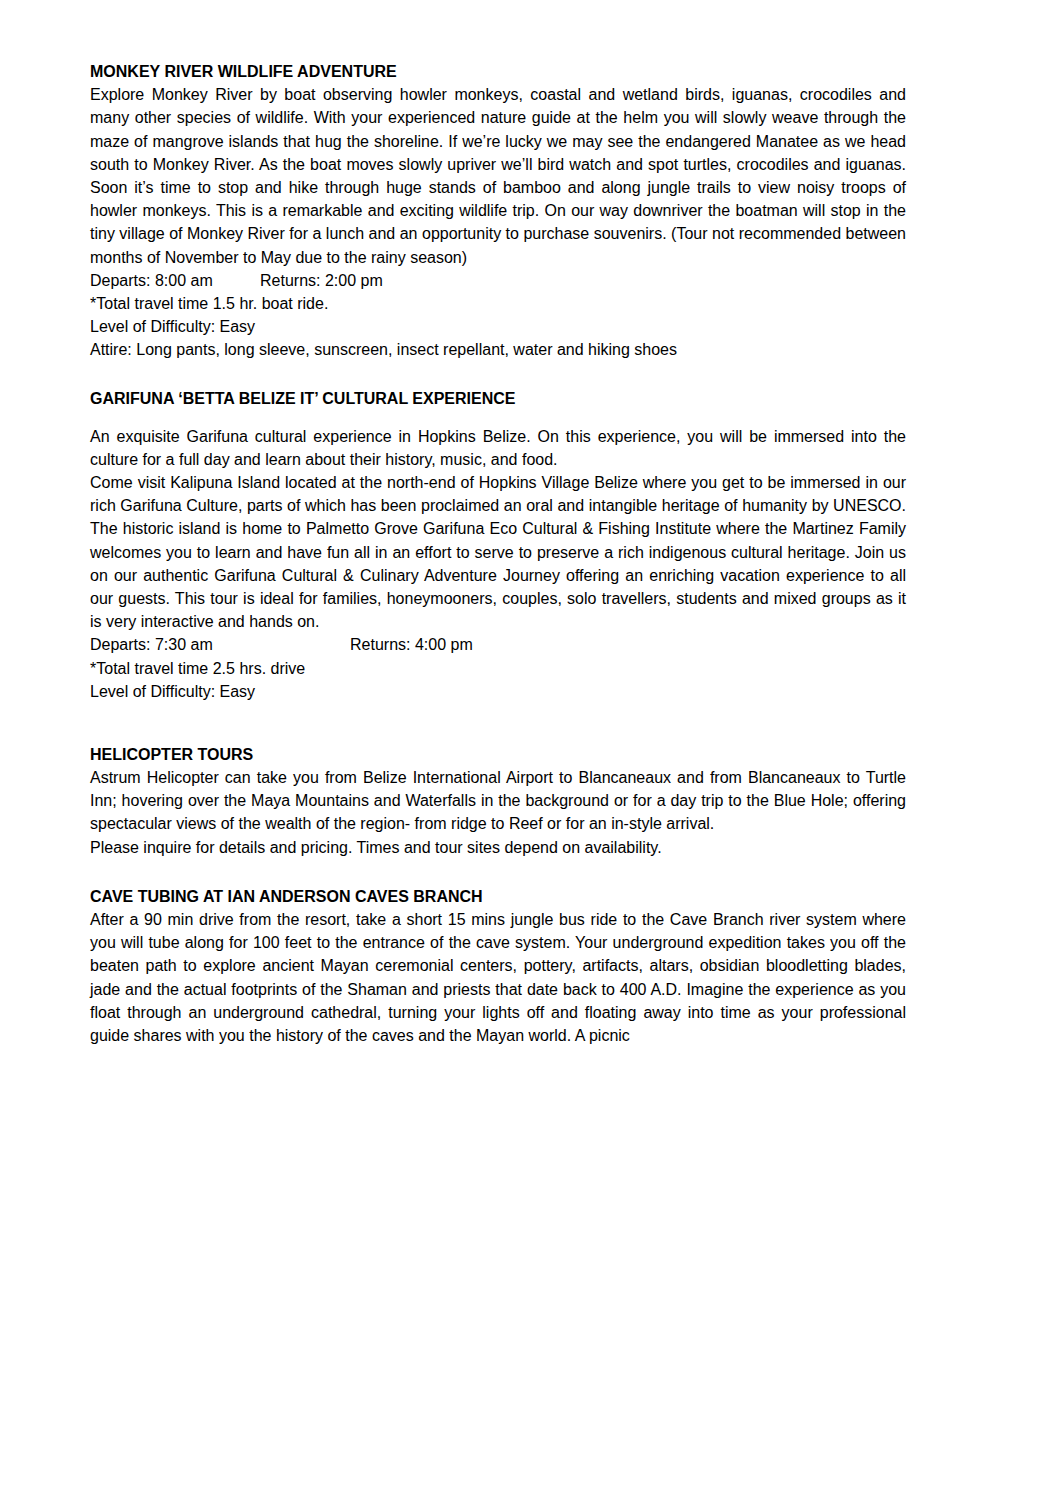Monkey River Wildlife Adventure
Explore Monkey River by boat observing howler monkeys, coastal and wetland birds, iguanas, crocodiles and many other species of wildlife. With your experienced nature guide at the helm you will slowly weave through the maze of mangrove islands that hug the shoreline. If we’re lucky we may see the endangered Manatee as we head south to Monkey River. As the boat moves slowly upriver we’ll bird watch and spot turtles, crocodiles and iguanas. Soon it’s time to stop and hike through huge stands of bamboo and along jungle trails to view noisy troops of howler monkeys. This is a remarkable and exciting wildlife trip. On our way downriver the boatman will stop in the tiny village of Monkey River for a lunch and an opportunity to purchase souvenirs. (Tour not recommended between months of November to May due to the rainy season)
Departs: 8:00 am Returns: 2:00 pm
*Total travel time 1.5 hr. boat ride.
Level of Difficulty: Easy
Attire: Long pants, long sleeve, sunscreen, insect repellant, water and hiking shoes
Garifuna ‘Betta Belize It’ Cultural Experience
An exquisite Garifuna cultural experience in Hopkins Belize. On this experience, you will be immersed into the culture for a full day and learn about their history, music, and food.
Come visit Kalipuna Island located at the north-end of Hopkins Village Belize where you get to be immersed in our rich Garifuna Culture, parts of which has been proclaimed an oral and intangible heritage of humanity by UNESCO. The historic island is home to Palmetto Grove Garifuna Eco Cultural & Fishing Institute where the Martinez Family welcomes you to learn and have fun all in an effort to serve to preserve a rich indigenous cultural heritage. Join us on our authentic Garifuna Cultural & Culinary Adventure Journey offering an enriching vacation experience to all our guests. This tour is ideal for families, honeymooners, couples, solo travellers, students and mixed groups as it is very interactive and hands on.
Departs: 7:30 am Returns: 4:00 pm
*Total travel time 2.5 hrs. drive
Level of Difficulty: Easy
Helicopter Tours
Astrum Helicopter can take you from Belize International Airport to Blancaneaux and from Blancaneaux to Turtle Inn; hovering over the Maya Mountains and Waterfalls in the background or for a day trip to the Blue Hole; offering spectacular views of the wealth of the region- from ridge to Reef or for an in-style arrival.
Please inquire for details and pricing. Times and tour sites depend on availability.
Cave Tubing at Ian Anderson Caves Branch
After a 90 min drive from the resort, take a short 15 mins jungle bus ride to the Cave Branch river system where you will tube along for 100 feet to the entrance of the cave system. Your underground expedition takes you off the beaten path to explore ancient Mayan ceremonial centers, pottery, artifacts, altars, obsidian bloodletting blades, jade and the actual footprints of the Shaman and priests that date back to 400 A.D. Imagine the experience as you float through an underground cathedral, turning your lights off and floating away into time as your professional guide shares with you the history of the caves and the Mayan world. A picnic